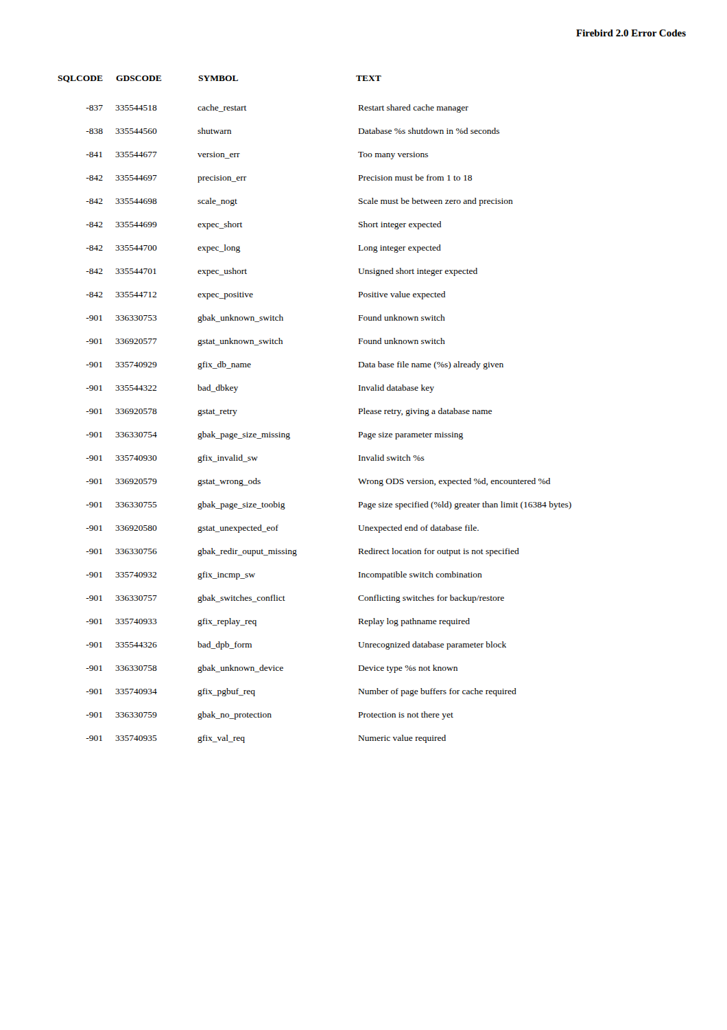Firebird 2.0 Error Codes
| SQLCODE | GDSCODE | SYMBOL | TEXT |
| --- | --- | --- | --- |
| -837 | 335544518 | cache_restart | Restart shared cache manager |
| -838 | 335544560 | shutwarn | Database %s shutdown in %d seconds |
| -841 | 335544677 | version_err | Too many versions |
| -842 | 335544697 | precision_err | Precision must be from 1 to 18 |
| -842 | 335544698 | scale_nogt | Scale must be between zero and precision |
| -842 | 335544699 | expec_short | Short integer expected |
| -842 | 335544700 | expec_long | Long integer expected |
| -842 | 335544701 | expec_ushort | Unsigned short integer expected |
| -842 | 335544712 | expec_positive | Positive value expected |
| -901 | 336330753 | gbak_unknown_switch | Found unknown switch |
| -901 | 336920577 | gstat_unknown_switch | Found unknown switch |
| -901 | 335740929 | gfix_db_name | Data base file name (%s) already given |
| -901 | 335544322 | bad_dbkey | Invalid database key |
| -901 | 336920578 | gstat_retry | Please retry, giving a database name |
| -901 | 336330754 | gbak_page_size_missing | Page size parameter missing |
| -901 | 335740930 | gfix_invalid_sw | Invalid switch %s |
| -901 | 336920579 | gstat_wrong_ods | Wrong ODS version, expected %d, encountered %d |
| -901 | 336330755 | gbak_page_size_toobig | Page size specified (%ld) greater than limit (16384 bytes) |
| -901 | 336920580 | gstat_unexpected_eof | Unexpected end of database file. |
| -901 | 336330756 | gbak_redir_ouput_missing | Redirect location for output is not specified |
| -901 | 335740932 | gfix_incmp_sw | Incompatible switch combination |
| -901 | 336330757 | gbak_switches_conflict | Conflicting switches for backup/restore |
| -901 | 335740933 | gfix_replay_req | Replay log pathname required |
| -901 | 335544326 | bad_dpb_form | Unrecognized database parameter block |
| -901 | 336330758 | gbak_unknown_device | Device type %s not known |
| -901 | 335740934 | gfix_pgbuf_req | Number of page buffers for cache required |
| -901 | 336330759 | gbak_no_protection | Protection is not there yet |
| -901 | 335740935 | gfix_val_req | Numeric value required |